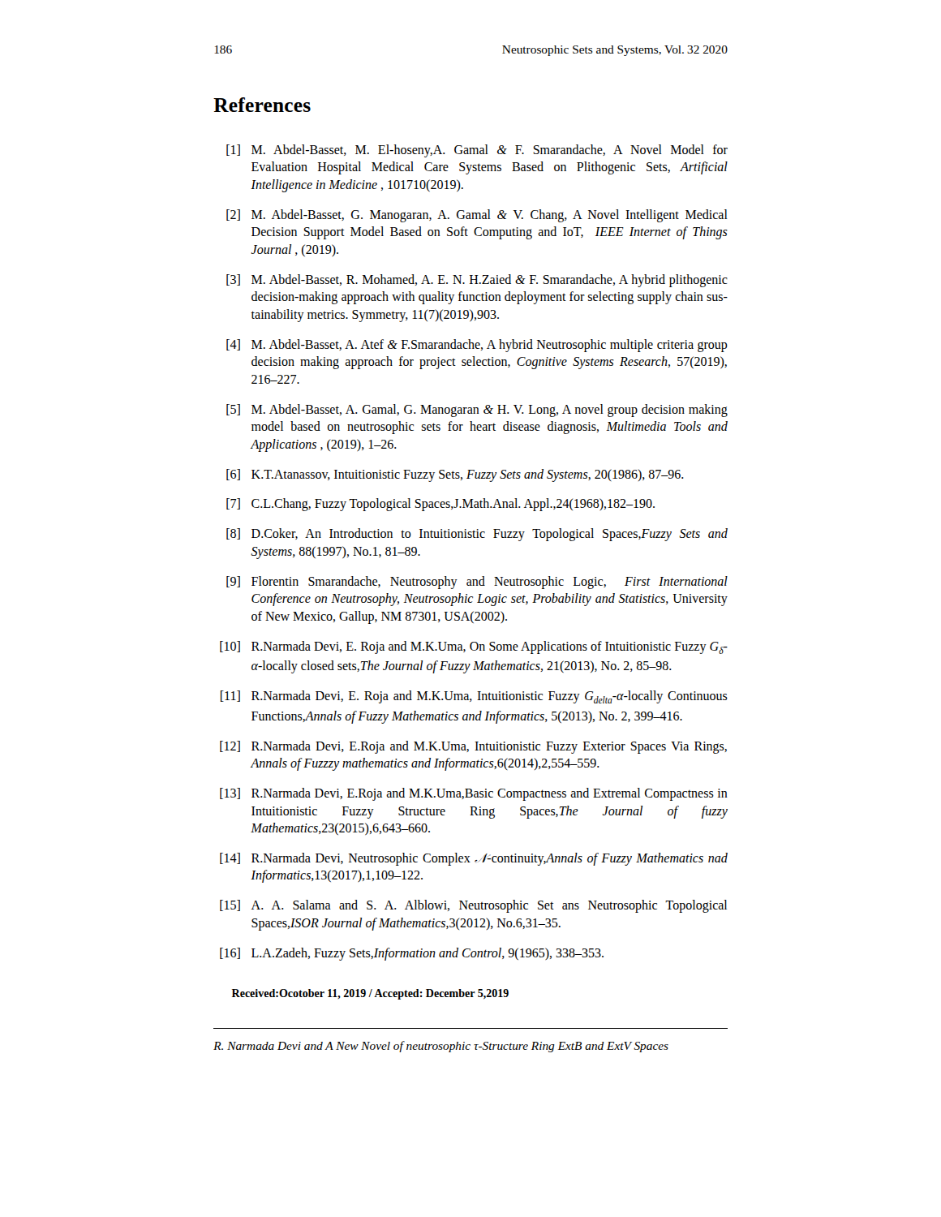186 Neutrosophic Sets and Systems, Vol. 32 2020
References
[1] M. Abdel-Basset, M. El-hoseny,A. Gamal & F. Smarandache, A Novel Model for Evaluation Hospital Medical Care Systems Based on Plithogenic Sets, Artificial Intelligence in Medicine , 101710(2019).
[2] M. Abdel-Basset, G. Manogaran, A. Gamal & V. Chang, A Novel Intelligent Medical Decision Support Model Based on Soft Computing and IoT, IEEE Internet of Things Journal , (2019).
[3] M. Abdel-Basset, R. Mohamed, A. E. N. H.Zaied & F. Smarandache, A hybrid plithogenic decision-making approach with quality function deployment for selecting supply chain sustainability metrics. Symmetry, 11(7)(2019),903.
[4] M. Abdel-Basset, A. Atef & F.Smarandache, A hybrid Neutrosophic multiple criteria group decision making approach for project selection, Cognitive Systems Research, 57(2019), 216–227.
[5] M. Abdel-Basset, A. Gamal, G. Manogaran & H. V. Long, A novel group decision making model based on neutrosophic sets for heart disease diagnosis, Multimedia Tools and Applications , (2019), 1–26.
[6] K.T.Atanassov, Intuitionistic Fuzzy Sets, Fuzzy Sets and Systems, 20(1986), 87–96.
[7] C.L.Chang, Fuzzy Topological Spaces,J.Math.Anal. Appl.,24(1968),182–190.
[8] D.Coker, An Introduction to Intuitionistic Fuzzy Topological Spaces,Fuzzy Sets and Systems, 88(1997), No.1, 81–89.
[9] Florentin Smarandache, Neutrosophy and Neutrosophic Logic, First International Conference on Neutrosophy, Neutrosophic Logic set, Probability and Statistics, University of New Mexico, Gallup, NM 87301, USA(2002).
[10] R.Narmada Devi, E. Roja and M.K.Uma, On Some Applications of Intuitionistic Fuzzy Gδ-α-locally closed sets,The Journal of Fuzzy Mathematics, 21(2013), No. 2, 85–98.
[11] R.Narmada Devi, E. Roja and M.K.Uma, Intuitionistic Fuzzy Gdelta-α-locally Continuous Functions,Annals of Fuzzy Mathematics and Informatics, 5(2013), No. 2, 399–416.
[12] R.Narmada Devi, E.Roja and M.K.Uma, Intuitionistic Fuzzy Exterior Spaces Via Rings, Annals of Fuzzzy mathematics and Informatics,6(2014),2,554–559.
[13] R.Narmada Devi, E.Roja and M.K.Uma,Basic Compactness and Extremal Compactness in Intuitionistic Fuzzy Structure Ring Spaces,The Journal of fuzzy Mathematics,23(2015),6,643–660.
[14] R.Narmada Devi, Neutrosophic Complex 𝒩-continuity,Annals of Fuzzy Mathematics nad Informatics,13(2017),1,109–122.
[15] A. A. Salama and S. A. Alblowi, Neutrosophic Set ans Neutrosophic Topological Spaces,ISOR Journal of Mathematics,3(2012), No.6,31–35.
[16] L.A.Zadeh, Fuzzy Sets,Information and Control, 9(1965), 338–353.
Received:Ocotober 11, 2019 / Accepted: December 5,2019
R. Narmada Devi and A New Novel of neutrosophic τ-Structure Ring ExtB and ExtV Spaces